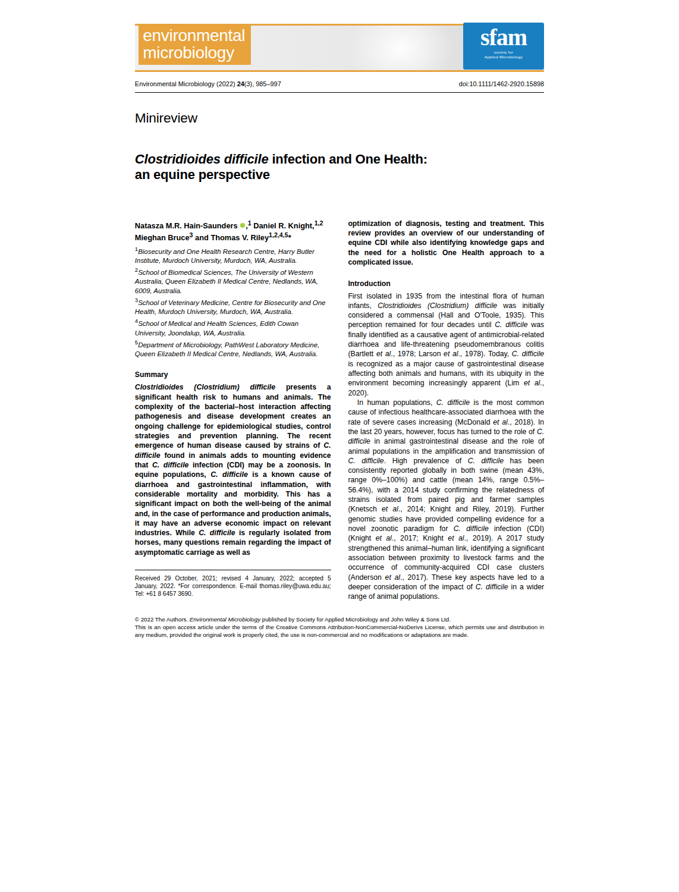environmental microbiology
sfam society for
Applied Microbiology
Environmental Microbiology (2022) 24(3), 985–997
doi:10.1111/1462-2920.15898
Minireview
Clostridioides difficile infection and One Health:
an equine perspective
Natasza M.R. Hain-Saunders ,1 Daniel R. Knight,1,2
Mieghan Bruce3 and Thomas V. Riley1,2,4,5*
1Biosecurity and One Health Research Centre, Harry Butler Institute, Murdoch University, Murdoch, WA, Australia.
2School of Biomedical Sciences, The University of Western Australia, Queen Elizabeth II Medical Centre, Nedlands, WA, 6009, Australia.
3School of Veterinary Medicine, Centre for Biosecurity and One Health, Murdoch University, Murdoch, WA, Australia.
4School of Medical and Health Sciences, Edith Cowan University, Joondalup, WA, Australia.
5Department of Microbiology, PathWest Laboratory Medicine, Queen Elizabeth II Medical Centre, Nedlands, WA, Australia.
Summary
Clostridioides (Clostridium) difficile presents a significant health risk to humans and animals. The complexity of the bacterial–host interaction affecting pathogenesis and disease development creates an ongoing challenge for epidemiological studies, control strategies and prevention planning. The recent emergence of human disease caused by strains of C. difficile found in animals adds to mounting evidence that C. difficile infection (CDI) may be a zoonosis. In equine populations, C. difficile is a known cause of diarrhoea and gastrointestinal inflammation, with considerable mortality and morbidity. This has a significant impact on both the well-being of the animal and, in the case of performance and production animals, it may have an adverse economic impact on relevant industries. While C. difficile is regularly isolated from horses, many questions remain regarding the impact of asymptomatic carriage as well as
Received 29 October, 2021; revised 4 January, 2022; accepted 5 January, 2022. *For correspondence. E-mail thomas.riley@uwa.edu.au; Tel: +61 8 6457 3690.
optimization of diagnosis, testing and treatment. This review provides an overview of our understanding of equine CDI while also identifying knowledge gaps and the need for a holistic One Health approach to a complicated issue.
Introduction
First isolated in 1935 from the intestinal flora of human infants, Clostridioides (Clostridium) difficile was initially considered a commensal (Hall and O'Toole, 1935). This perception remained for four decades until C. difficile was finally identified as a causative agent of antimicrobial-related diarrhoea and life-threatening pseudomembranous colitis (Bartlett et al., 1978; Larson et al., 1978). Today, C. difficile is recognized as a major cause of gastrointestinal disease affecting both animals and humans, with its ubiquity in the environment becoming increasingly apparent (Lim et al., 2020).
In human populations, C. difficile is the most common cause of infectious healthcare-associated diarrhoea with the rate of severe cases increasing (McDonald et al., 2018). In the last 20 years, however, focus has turned to the role of C. difficile in animal gastrointestinal disease and the role of animal populations in the amplification and transmission of C. difficile. High prevalence of C. difficile has been consistently reported globally in both swine (mean 43%, range 0%–100%) and cattle (mean 14%, range 0.5%–56.4%), with a 2014 study confirming the relatedness of strains isolated from paired pig and farmer samples (Knetsch et al., 2014; Knight and Riley, 2019). Further genomic studies have provided compelling evidence for a novel zoonotic paradigm for C. difficile infection (CDI) (Knight et al., 2017; Knight et al., 2019). A 2017 study strengthened this animal–human link, identifying a significant association between proximity to livestock farms and the occurrence of community-acquired CDI case clusters (Anderson et al., 2017). These key aspects have led to a deeper consideration of the impact of C. difficile in a wider range of animal populations.
© 2022 The Authors. Environmental Microbiology published by Society for Applied Microbiology and John Wiley & Sons Ltd.
This is an open access article under the terms of the Creative Commons Attribution-NonCommercial-NoDerivs License, which permits use and distribution in any medium, provided the original work is properly cited, the use is non-commercial and no modifications or adaptations are made.